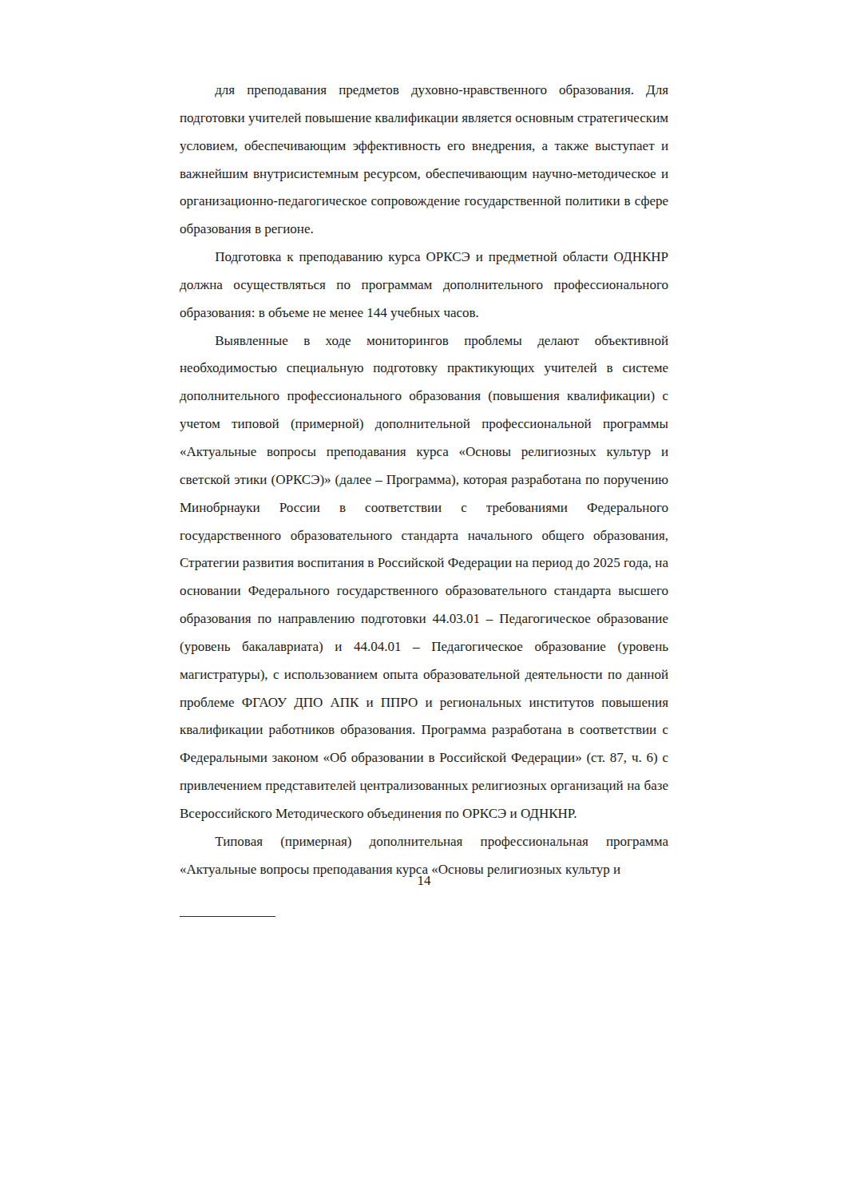для преподавания предметов духовно-нравственного образования. Для подготовки учителей повышение квалификации является основным стратегическим условием, обеспечивающим эффективность его внедрения, а также выступает и важнейшим внутрисистемным ресурсом, обеспечивающим научно-методическое и организационно-педагогическое сопровождение государственной политики в сфере образования в регионе.
Подготовка к преподаванию курса ОРКСЭ и предметной области ОДНКНР должна осуществляться по программам дополнительного профессионального образования: в объеме не менее 144 учебных часов.
Выявленные в ходе мониторингов проблемы делают объективной необходимостью специальную подготовку практикующих учителей в системе дополнительного профессионального образования (повышения квалификации) с учетом типовой (примерной) дополнительной профессиональной программы «Актуальные вопросы преподавания курса «Основы религиозных культур и светской этики (ОРКСЭ)» (далее – Программа), которая разработана по поручению Минобрнауки России в соответствии с требованиями Федерального государственного образовательного стандарта начального общего образования, Стратегии развития воспитания в Российской Федерации на период до 2025 года, на основании Федерального государственного образовательного стандарта высшего образования по направлению подготовки 44.03.01 – Педагогическое образование (уровень бакалавриата) и 44.04.01 – Педагогическое образование (уровень магистратуры), с использованием опыта образовательной деятельности по данной проблеме ФГАОУ ДПО АПК и ППРО и региональных институтов повышения квалификации работников образования. Программа разработана в соответствии с Федеральными законом «Об образовании в Российской Федерации» (ст. 87, ч. 6) с привлечением представителей централизованных религиозных организаций на базе Всероссийского Методического объединения по ОРКСЭ и ОДНКНР.
Типовая (примерная) дополнительная профессиональная программа «Актуальные вопросы преподавания курса «Основы религиозных культур и
14